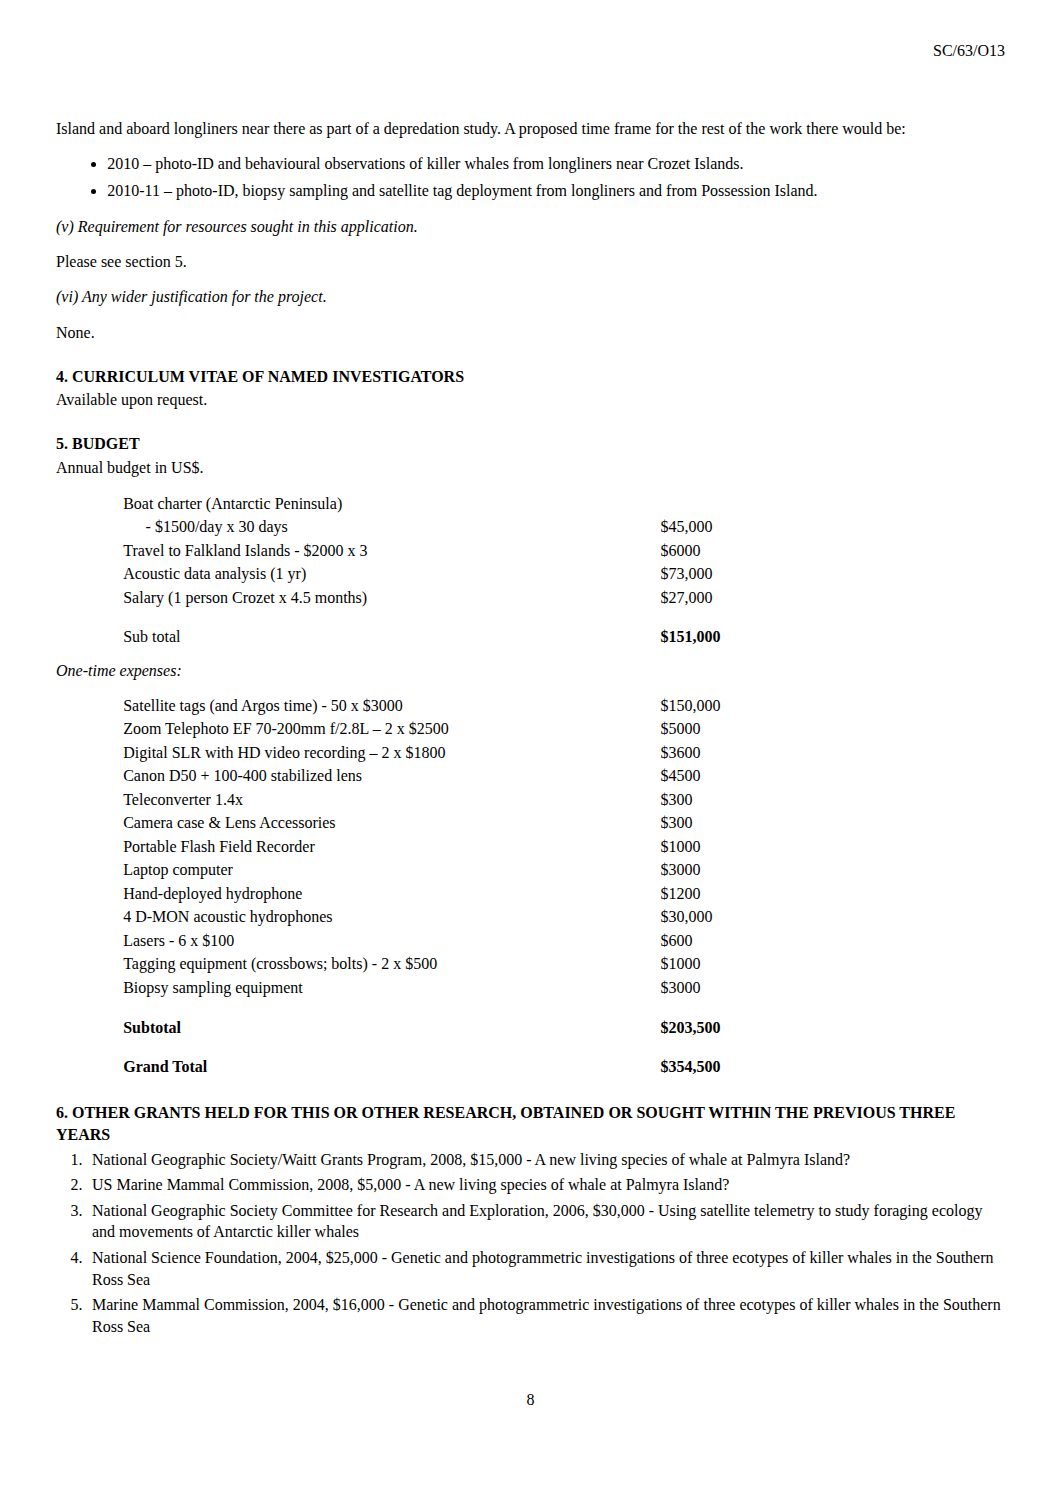SC/63/O13
Island and aboard longliners near there as part of a depredation study. A proposed time frame for the rest of the work there would be:
2010 – photo-ID and behavioural observations of killer whales from longliners near Crozet Islands.
2010-11 – photo-ID, biopsy sampling and satellite tag deployment from longliners and from Possession Island.
(v) Requirement for resources sought in this application.
Please see section 5.
(vi) Any wider justification for the project.
None.
4. CURRICULUM VITAE OF NAMED INVESTIGATORS
Available upon request.
5. BUDGET
Annual budget in US$.
| Boat charter (Antarctic Peninsula) | |
| - $1500/day x 30 days | $45,000 |
| Travel to Falkland Islands - $2000 x 3 | $6000 |
| Acoustic data analysis (1 yr) | $73,000 |
| Salary (1 person Crozet x 4.5 months) | $27,000 |
| Sub total | $151,000 |
One-time expenses:
| Satellite tags (and Argos time) - 50 x $3000 | $150,000 |
| Zoom Telephoto EF 70-200mm f/2.8L – 2 x $2500 | $5000 |
| Digital SLR with HD video recording – 2 x $1800 | $3600 |
| Canon D50 + 100-400 stabilized lens | $4500 |
| Teleconverter 1.4x | $300 |
| Camera case & Lens Accessories | $300 |
| Portable Flash Field Recorder | $1000 |
| Laptop computer | $3000 |
| Hand-deployed hydrophone | $1200 |
| 4 D-MON acoustic hydrophones | $30,000 |
| Lasers - 6 x $100 | $600 |
| Tagging equipment (crossbows; bolts) - 2 x $500 | $1000 |
| Biopsy sampling equipment | $3000 |
| Subtotal | $203,500 |
| Grand Total | $354,500 |
6. OTHER GRANTS HELD FOR THIS OR OTHER RESEARCH, OBTAINED OR SOUGHT WITHIN THE PREVIOUS THREE YEARS
National Geographic Society/Waitt Grants Program, 2008, $15,000 - A new living species of whale at Palmyra Island?
US Marine Mammal Commission, 2008, $5,000 - A new living species of whale at Palmyra Island?
National Geographic Society Committee for Research and Exploration, 2006, $30,000 - Using satellite telemetry to study foraging ecology and movements of Antarctic killer whales
National Science Foundation, 2004, $25,000 - Genetic and photogrammetric investigations of three ecotypes of killer whales in the Southern Ross Sea
Marine Mammal Commission, 2004, $16,000 - Genetic and photogrammetric investigations of three ecotypes of killer whales in the Southern Ross Sea
8